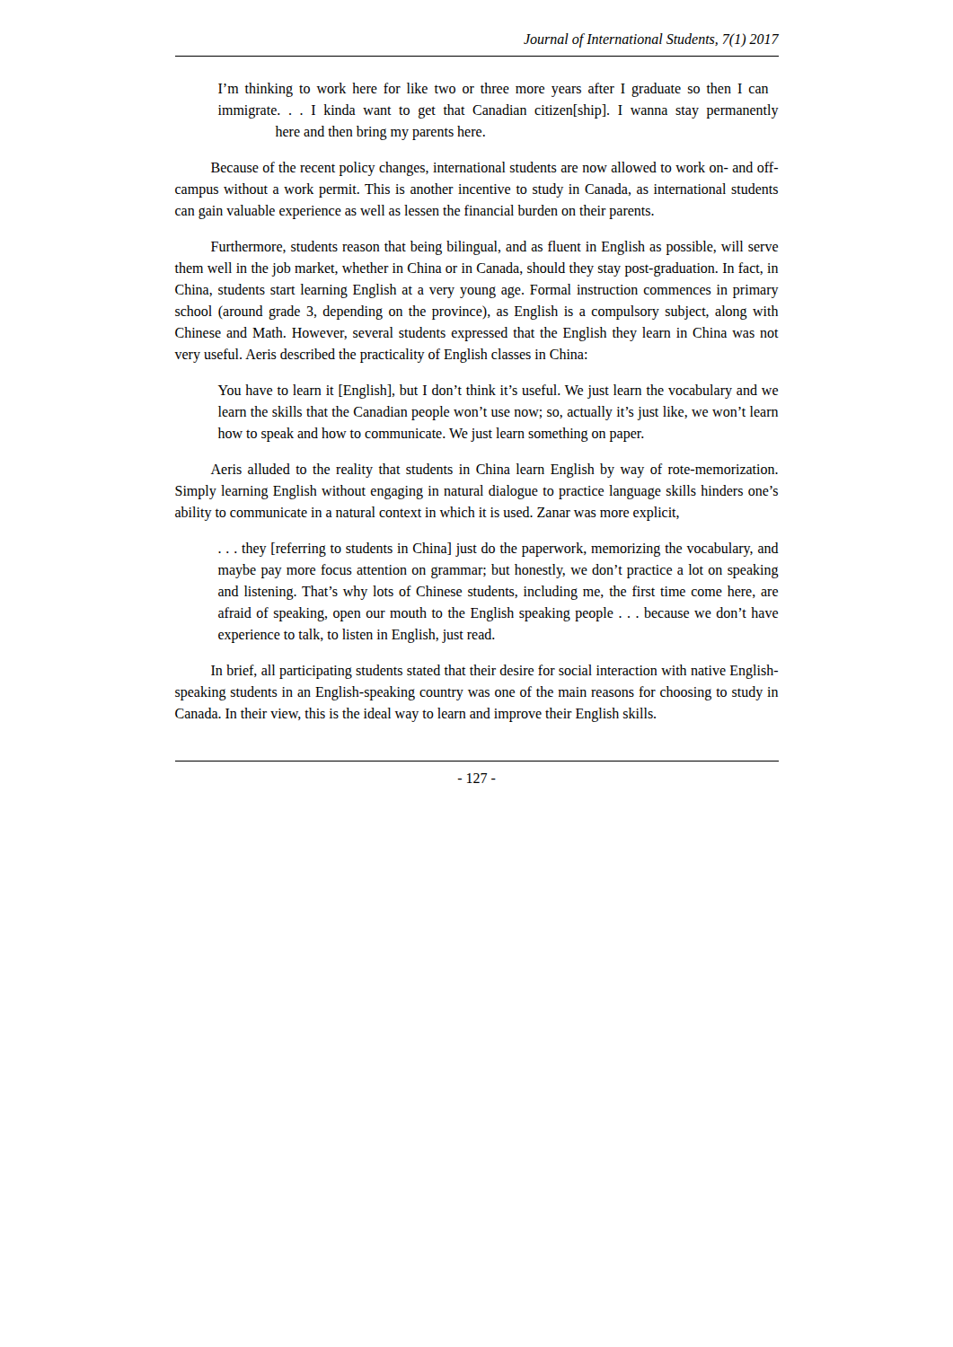Journal of International Students, 7(1) 2017
I’m thinking to work here for like two or three more years after I graduate so then I can immigrate. . . I kinda want to get that Canadian citizen[ship]. I wanna stay permanently here and then bring my parents here.
Because of the recent policy changes, international students are now allowed to work on- and off-campus without a work permit. This is another incentive to study in Canada, as international students can gain valuable experience as well as lessen the financial burden on their parents.
Furthermore, students reason that being bilingual, and as fluent in English as possible, will serve them well in the job market, whether in China or in Canada, should they stay post-graduation. In fact, in China, students start learning English at a very young age. Formal instruction commences in primary school (around grade 3, depending on the province), as English is a compulsory subject, along with Chinese and Math. However, several students expressed that the English they learn in China was not very useful. Aeris described the practicality of English classes in China:
You have to learn it [English], but I don’t think it’s useful. We just learn the vocabulary and we learn the skills that the Canadian people won’t use now; so, actually it’s just like, we won’t learn how to speak and how to communicate. We just learn something on paper.
Aeris alluded to the reality that students in China learn English by way of rote-memorization. Simply learning English without engaging in natural dialogue to practice language skills hinders one’s ability to communicate in a natural context in which it is used. Zanar was more explicit,
. . . they [referring to students in China] just do the paperwork, memorizing the vocabulary, and maybe pay more focus attention on grammar; but honestly, we don’t practice a lot on speaking and listening. That’s why lots of Chinese students, including me, the first time come here, are afraid of speaking, open our mouth to the English speaking people . . . because we don’t have experience to talk, to listen in English, just read.
In brief, all participating students stated that their desire for social interaction with native English-speaking students in an English-speaking country was one of the main reasons for choosing to study in Canada. In their view, this is the ideal way to learn and improve their English skills.
- 127 -